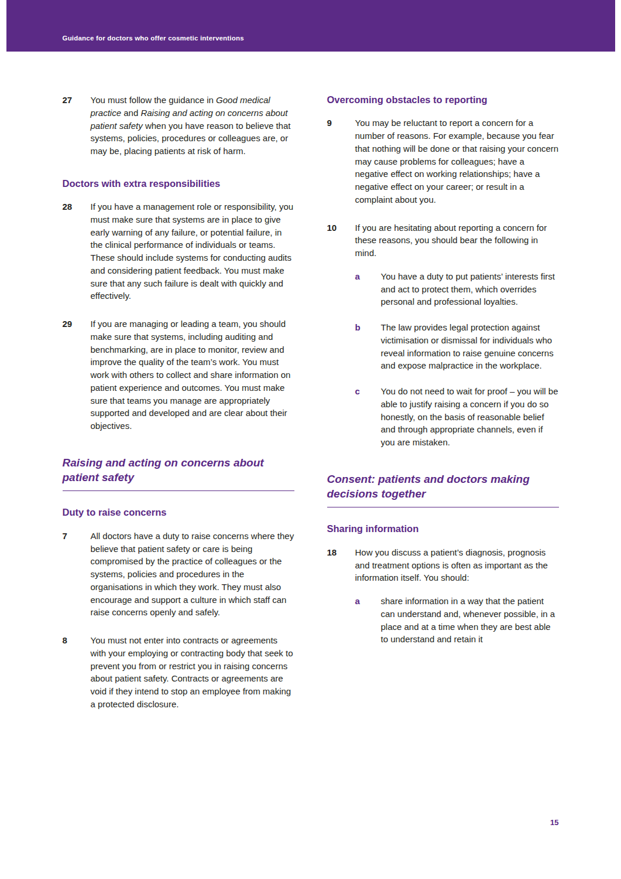Guidance for doctors who offer cosmetic interventions
27
You must follow the guidance in Good medical practice and Raising and acting on concerns about patient safety when you have reason to believe that systems, policies, procedures or colleagues are, or may be, placing patients at risk of harm.
Doctors with extra responsibilities
28
If you have a management role or responsibility, you must make sure that systems are in place to give early warning of any failure, or potential failure, in the clinical performance of individuals or teams. These should include systems for conducting audits and considering patient feedback. You must make sure that any such failure is dealt with quickly and effectively.
29
If you are managing or leading a team, you should make sure that systems, including auditing and benchmarking, are in place to monitor, review and improve the quality of the team’s work. You must work with others to collect and share information on patient experience and outcomes. You must make sure that teams you manage are appropriately supported and developed and are clear about their objectives.
Raising and acting on concerns about patient safety
Duty to raise concerns
7
All doctors have a duty to raise concerns where they believe that patient safety or care is being compromised by the practice of colleagues or the systems, policies and procedures in the organisations in which they work. They must also encourage and support a culture in which staff can raise concerns openly and safely.
8
You must not enter into contracts or agreements with your employing or contracting body that seek to prevent you from or restrict you in raising concerns about patient safety. Contracts or agreements are void if they intend to stop an employee from making a protected disclosure.
Overcoming obstacles to reporting
9
You may be reluctant to report a concern for a number of reasons. For example, because you fear that nothing will be done or that raising your concern may cause problems for colleagues; have a negative effect on working relationships; have a negative effect on your career; or result in a complaint about you.
10
If you are hesitating about reporting a concern for these reasons, you should bear the following in mind.
a You have a duty to put patients’ interests first and act to protect them, which overrides personal and professional loyalties.
b The law provides legal protection against victimisation or dismissal for individuals who reveal information to raise genuine concerns and expose malpractice in the workplace.
c You do not need to wait for proof – you will be able to justify raising a concern if you do so honestly, on the basis of reasonable belief and through appropriate channels, even if you are mistaken.
Consent: patients and doctors making decisions together
Sharing information
18
How you discuss a patient’s diagnosis, prognosis and treatment options is often as important as the information itself. You should:
a share information in a way that the patient can understand and, whenever possible, in a place and at a time when they are best able to understand and retain it
15